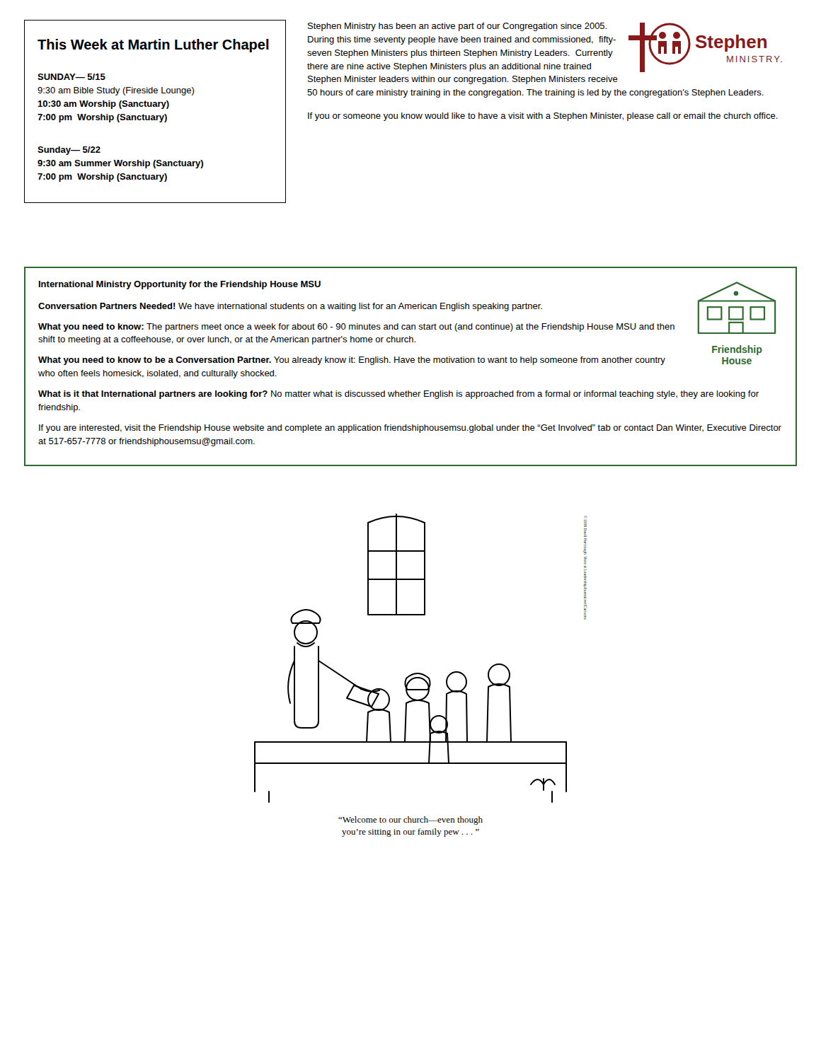This Week at Martin Luther Chapel
SUNDAY— 5/15
9:30 am Bible Study (Fireside Lounge)
10:30 am Worship (Sanctuary)
7:00 pm Worship (Sanctuary)
Sunday— 5/22
9:30 am Summer Worship (Sanctuary)
7:00 pm Worship (Sanctuary)
Stephen MINISTRY.
Stephen Ministry has been an active part of our Congregation since 2005. During this time seventy people have been trained and commissioned, fifty-seven Stephen Ministers plus thirteen Stephen Ministry Leaders. Currently there are nine active Stephen Ministers plus an additional nine trained Stephen Minister leaders within our congregation. Stephen Ministers receive 50 hours of care ministry training in the congregation. The training is led by the congregation's Stephen Leaders.
If you or someone you know would like to have a visit with a Stephen Minister, please call or email the church office.
Friendship
House
International Ministry Opportunity for the Friendship House MSU
Conversation Partners Needed! We have international students on a waiting list for an American English speaking partner.
What you need to know: The partners meet once a week for about 60 - 90 minutes and can start out (and continue) at the Friendship House MSU and then shift to meeting at a coffeehouse, or over lunch, or at the American partner's home or church.
What you need to know to be a Conversation Partner. You already know it: English. Have the motivation to want to help someone from another country who often feels homesick, isolated, and culturally shocked.
What is it that International partners are looking for? No matter what is discussed whether English is approached from a formal or informal teaching style, they are looking for friendship.
If you are interested, visit the Friendship House website and complete an application friendshiphousemsu.global under the “Get Involved” tab or contact Dan Winter, Executive Director at 517-657-7778 or friendshiphousemsu@gmail.com.
© 1996 David Hartzough. More at LeadershipJournal.net/Cartoons
“Welcome to our church—even though
you’re sitting in our family pew . . . ”